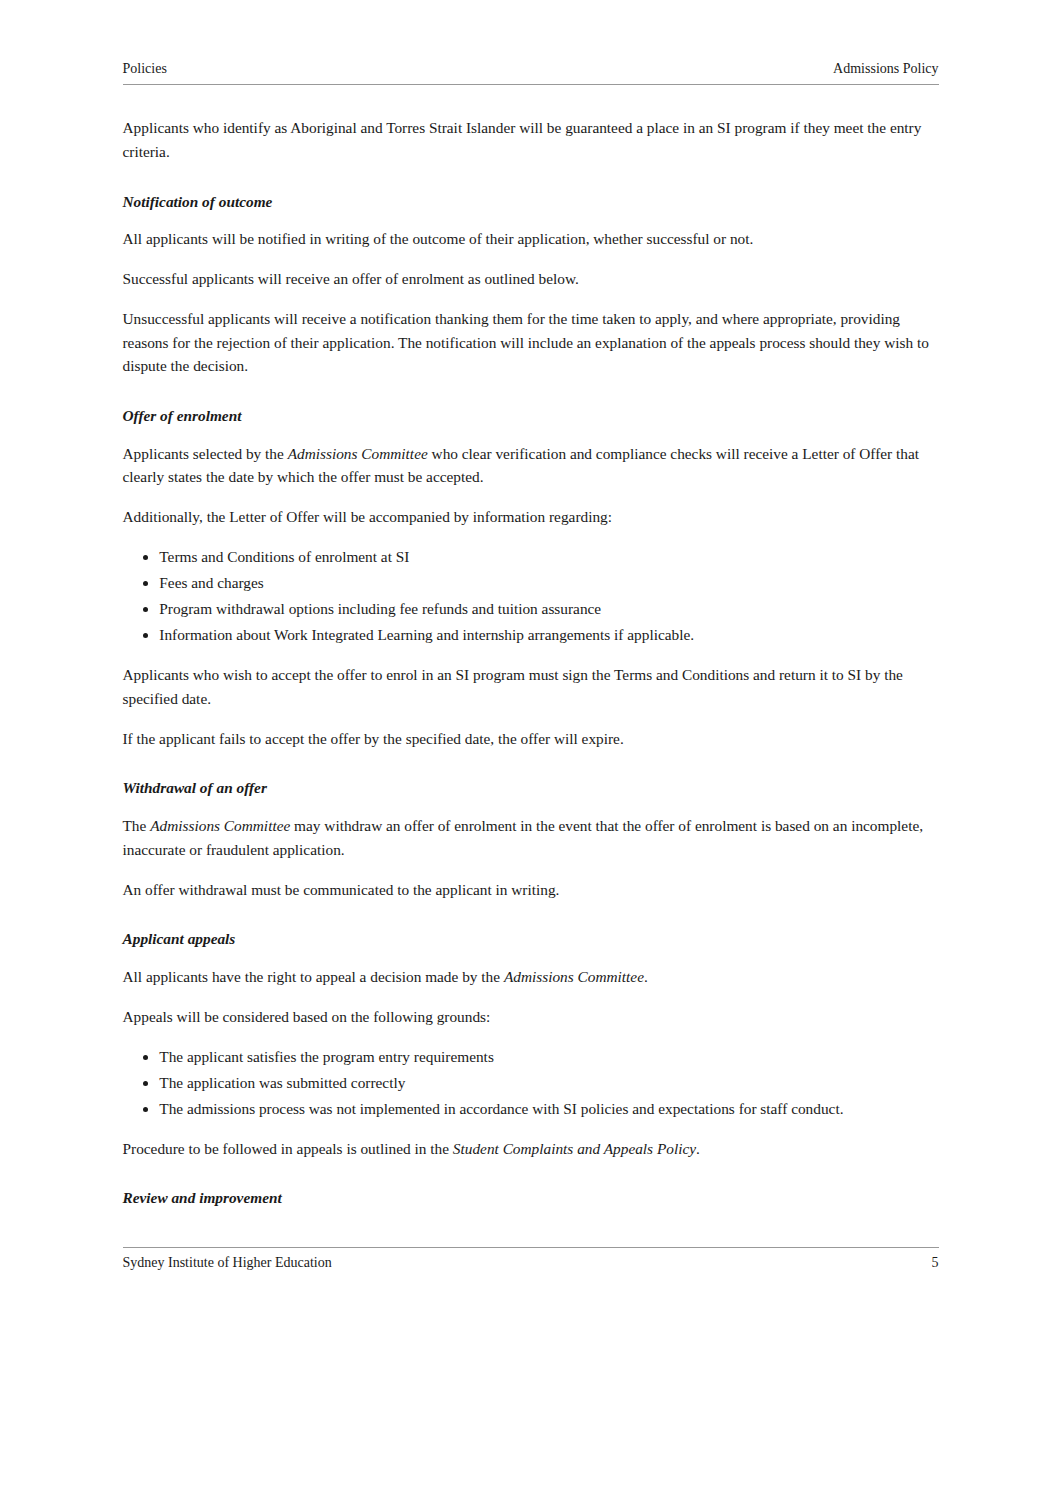Policies Admissions Policy
Applicants who identify as Aboriginal and Torres Strait Islander will be guaranteed a place in an SI program if they meet the entry criteria.
Notification of outcome
All applicants will be notified in writing of the outcome of their application, whether successful or not.
Successful applicants will receive an offer of enrolment as outlined below.
Unsuccessful applicants will receive a notification thanking them for the time taken to apply, and where appropriate, providing reasons for the rejection of their application. The notification will include an explanation of the appeals process should they wish to dispute the decision.
Offer of enrolment
Applicants selected by the Admissions Committee who clear verification and compliance checks will receive a Letter of Offer that clearly states the date by which the offer must be accepted.
Additionally, the Letter of Offer will be accompanied by information regarding:
Terms and Conditions of enrolment at SI
Fees and charges
Program withdrawal options including fee refunds and tuition assurance
Information about Work Integrated Learning and internship arrangements if applicable.
Applicants who wish to accept the offer to enrol in an SI program must sign the Terms and Conditions and return it to SI by the specified date.
If the applicant fails to accept the offer by the specified date, the offer will expire.
Withdrawal of an offer
The Admissions Committee may withdraw an offer of enrolment in the event that the offer of enrolment is based on an incomplete, inaccurate or fraudulent application.
An offer withdrawal must be communicated to the applicant in writing.
Applicant appeals
All applicants have the right to appeal a decision made by the Admissions Committee.
Appeals will be considered based on the following grounds:
The applicant satisfies the program entry requirements
The application was submitted correctly
The admissions process was not implemented in accordance with SI policies and expectations for staff conduct.
Procedure to be followed in appeals is outlined in the Student Complaints and Appeals Policy.
Review and improvement
Sydney Institute of Higher Education 5